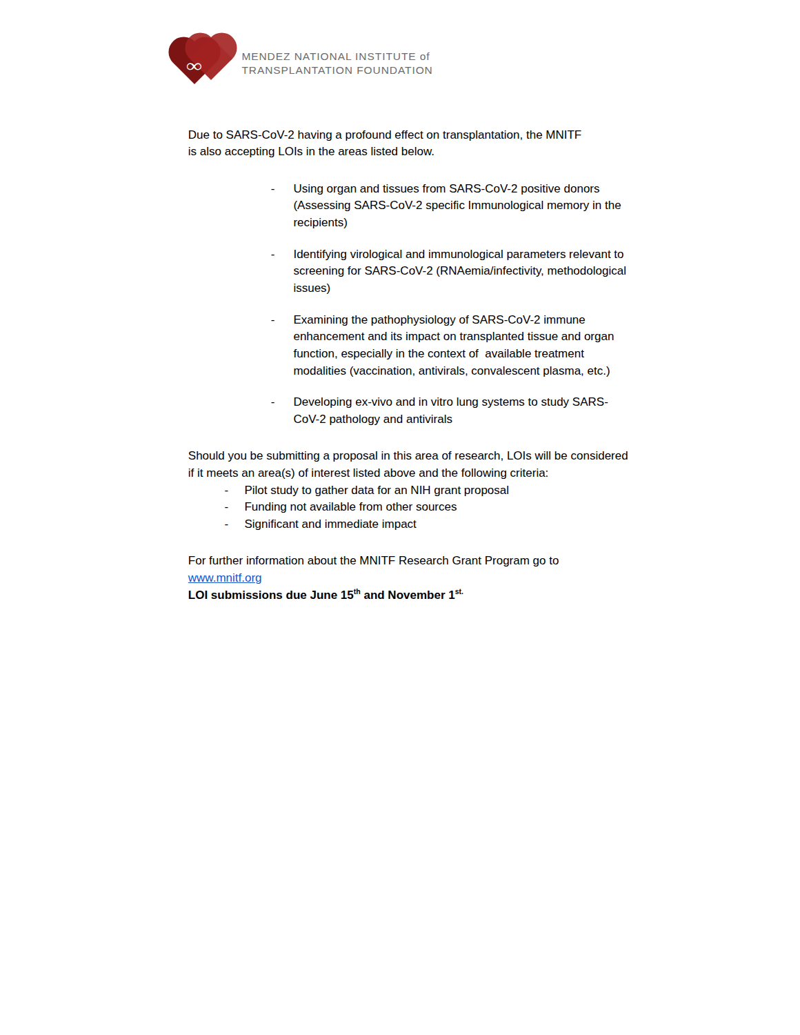∞
Mendez National Institute of
Transplantation Foundation
Due to SARS-CoV-2 having a profound effect on transplantation, the MNITF
is also accepting LOIs in the areas listed below.
Using organ and tissues from SARS-CoV-2 positive donors (Assessing SARS-CoV-2 specific Immunological memory in the recipients)
Identifying virological and immunological parameters relevant to screening for SARS-CoV-2 (RNAemia/infectivity, methodological issues)
Examining the pathophysiology of SARS-CoV-2 immune enhancement and its impact on transplanted tissue and organ function, especially in the context of available treatment modalities (vaccination, antivirals, convalescent plasma, etc.)
Developing ex-vivo and in vitro lung systems to study SARS-CoV-2 pathology and antivirals
Should you be submitting a proposal in this area of research, LOIs will be considered if it meets an area(s) of interest listed above and the following criteria:
Pilot study to gather data for an NIH grant proposal
Funding not available from other sources
Significant and immediate impact
For further information about the MNITF Research Grant Program go to www.mnitf.org
LOI submissions due June 15th and November 1st.